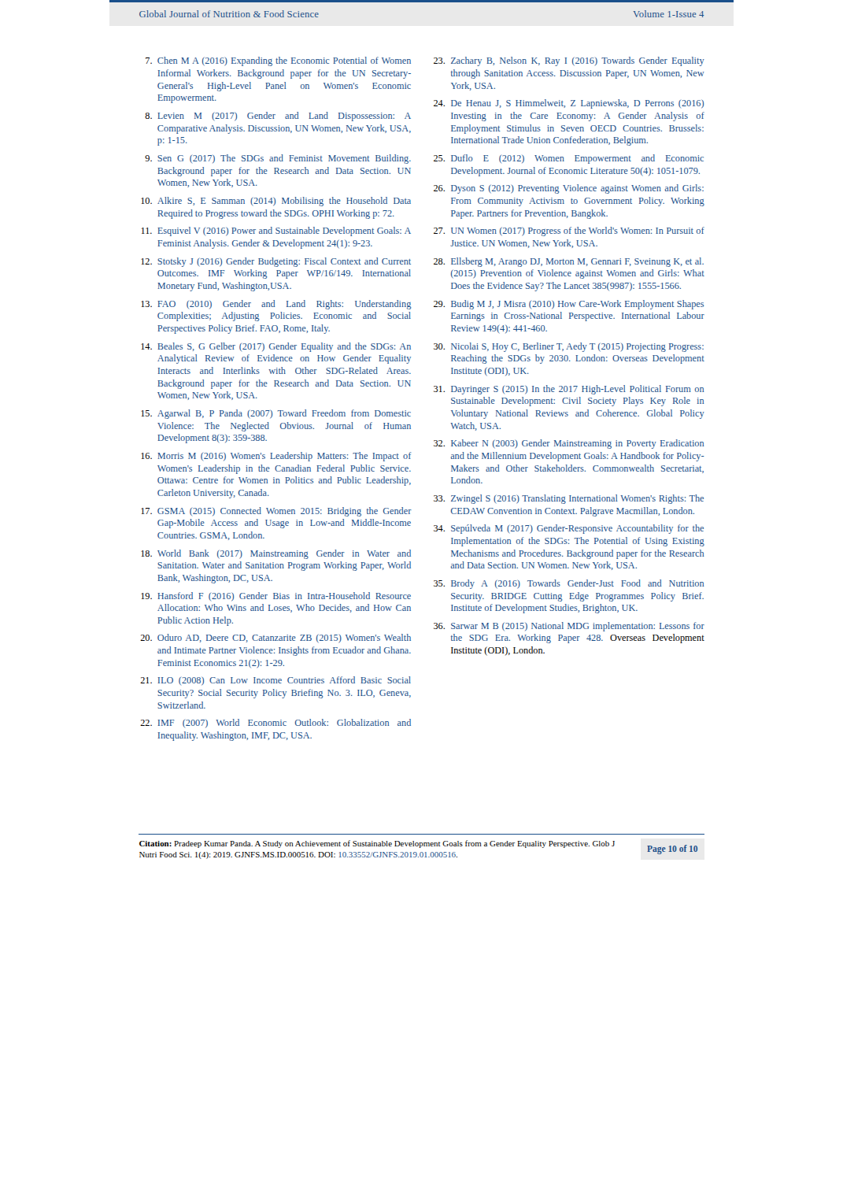Global Journal of Nutrition & Food Science
Volume 1-Issue 4
7. Chen M A (2016) Expanding the Economic Potential of Women Informal Workers. Background paper for the UN Secretary-General's High-Level Panel on Women's Economic Empowerment.
8. Levien M (2017) Gender and Land Dispossession: A Comparative Analysis. Discussion, UN Women, New York, USA, p: 1-15.
9. Sen G (2017) The SDGs and Feminist Movement Building. Background paper for the Research and Data Section. UN Women, New York, USA.
10. Alkire S, E Samman (2014) Mobilising the Household Data Required to Progress toward the SDGs. OPHI Working p: 72.
11. Esquivel V (2016) Power and Sustainable Development Goals: A Feminist Analysis. Gender & Development 24(1): 9-23.
12. Stotsky J (2016) Gender Budgeting: Fiscal Context and Current Outcomes. IMF Working Paper WP/16/149. International Monetary Fund, Washington,USA.
13. FAO (2010) Gender and Land Rights: Understanding Complexities; Adjusting Policies. Economic and Social Perspectives Policy Brief. FAO, Rome, Italy.
14. Beales S, G Gelber (2017) Gender Equality and the SDGs: An Analytical Review of Evidence on How Gender Equality Interacts and Interlinks with Other SDG-Related Areas. Background paper for the Research and Data Section. UN Women, New York, USA.
15. Agarwal B, P Panda (2007) Toward Freedom from Domestic Violence: The Neglected Obvious. Journal of Human Development 8(3): 359-388.
16. Morris M (2016) Women's Leadership Matters: The Impact of Women's Leadership in the Canadian Federal Public Service. Ottawa: Centre for Women in Politics and Public Leadership, Carleton University, Canada.
17. GSMA (2015) Connected Women 2015: Bridging the Gender Gap-Mobile Access and Usage in Low-and Middle-Income Countries. GSMA, London.
18. World Bank (2017) Mainstreaming Gender in Water and Sanitation. Water and Sanitation Program Working Paper, World Bank, Washington, DC, USA.
19. Hansford F (2016) Gender Bias in Intra-Household Resource Allocation: Who Wins and Loses, Who Decides, and How Can Public Action Help.
20. Oduro AD, Deere CD, Catanzarite ZB (2015) Women's Wealth and Intimate Partner Violence: Insights from Ecuador and Ghana. Feminist Economics 21(2): 1-29.
21. ILO (2008) Can Low Income Countries Afford Basic Social Security? Social Security Policy Briefing No. 3. ILO, Geneva, Switzerland.
22. IMF (2007) World Economic Outlook: Globalization and Inequality. Washington, IMF, DC, USA.
23. Zachary B, Nelson K, Ray I (2016) Towards Gender Equality through Sanitation Access. Discussion Paper, UN Women, New York, USA.
24. De Henau J, S Himmelweit, Z Lapniewska, D Perrons (2016) Investing in the Care Economy: A Gender Analysis of Employment Stimulus in Seven OECD Countries. Brussels: International Trade Union Confederation, Belgium.
25. Duflo E (2012) Women Empowerment and Economic Development. Journal of Economic Literature 50(4): 1051-1079.
26. Dyson S (2012) Preventing Violence against Women and Girls: From Community Activism to Government Policy. Working Paper. Partners for Prevention, Bangkok.
27. UN Women (2017) Progress of the World's Women: In Pursuit of Justice. UN Women, New York, USA.
28. Ellsberg M, Arango DJ, Morton M, Gennari F, Sveinung K, et al. (2015) Prevention of Violence against Women and Girls: What Does the Evidence Say? The Lancet 385(9987): 1555-1566.
29. Budig M J, J Misra (2010) How Care-Work Employment Shapes Earnings in Cross-National Perspective. International Labour Review 149(4): 441-460.
30. Nicolai S, Hoy C, Berliner T, Aedy T (2015) Projecting Progress: Reaching the SDGs by 2030. London: Overseas Development Institute (ODI), UK.
31. Dayringer S (2015) In the 2017 High-Level Political Forum on Sustainable Development: Civil Society Plays Key Role in Voluntary National Reviews and Coherence. Global Policy Watch, USA.
32. Kabeer N (2003) Gender Mainstreaming in Poverty Eradication and the Millennium Development Goals: A Handbook for Policy-Makers and Other Stakeholders. Commonwealth Secretariat, London.
33. Zwingel S (2016) Translating International Women's Rights: The CEDAW Convention in Context. Palgrave Macmillan, London.
34. Sepúlveda M (2017) Gender-Responsive Accountability for the Implementation of the SDGs: The Potential of Using Existing Mechanisms and Procedures. Background paper for the Research and Data Section. UN Women. New York, USA.
35. Brody A (2016) Towards Gender-Just Food and Nutrition Security. BRIDGE Cutting Edge Programmes Policy Brief. Institute of Development Studies, Brighton, UK.
36. Sarwar M B (2015) National MDG implementation: Lessons for the SDG Era. Working Paper 428. Overseas Development Institute (ODI), London.
Citation: Pradeep Kumar Panda. A Study on Achievement of Sustainable Development Goals from a Gender Equality Perspective. Glob J Nutri Food Sci. 1(4): 2019. GJNFS.MS.ID.000516. DOI: 10.33552/GJNFS.2019.01.000516.
Page 10 of 10